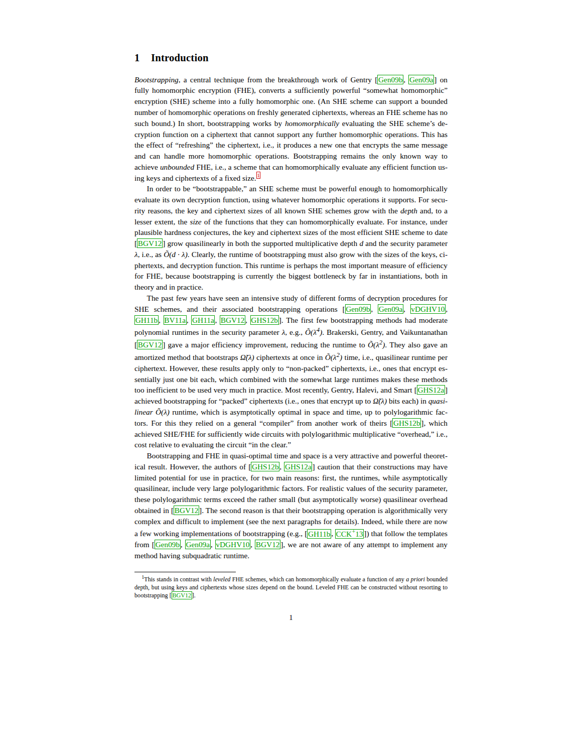1 Introduction
Bootstrapping, a central technique from the breakthrough work of Gentry [Gen09b, Gen09a] on fully homomorphic encryption (FHE), converts a sufficiently powerful “somewhat homomorphic” encryption (SHE) scheme into a fully homomorphic one. (An SHE scheme can support a bounded number of homomorphic operations on freshly generated ciphertexts, whereas an FHE scheme has no such bound.) In short, bootstrapping works by homomorphically evaluating the SHE scheme’s decryption function on a ciphertext that cannot support any further homomorphic operations. This has the effect of “refreshing” the ciphertext, i.e., it produces a new one that encrypts the same message and can handle more homomorphic operations. Bootstrapping remains the only known way to achieve unbounded FHE, i.e., a scheme that can homomorphically evaluate any efficient function using keys and ciphertexts of a fixed size.1
In order to be “bootstrappable,” an SHE scheme must be powerful enough to homomorphically evaluate its own decryption function, using whatever homomorphic operations it supports. For security reasons, the key and ciphertext sizes of all known SHE schemes grow with the depth and, to a lesser extent, the size of the functions that they can homomorphically evaluate. For instance, under plausible hardness conjectures, the key and ciphertext sizes of the most efficient SHE scheme to date [BGV12] grow quasilinearly in both the supported multiplicative depth d and the security parameter λ, i.e., as Õ(d · λ). Clearly, the runtime of bootstrapping must also grow with the sizes of the keys, ciphertexts, and decryption function. This runtime is perhaps the most important measure of efficiency for FHE, because bootstrapping is currently the biggest bottleneck by far in instantiations, both in theory and in practice.
The past few years have seen an intensive study of different forms of decryption procedures for SHE schemes, and their associated bootstrapping operations [Gen09b, Gen09a, vDGHV10, GH11b, BV11a, GH11a, BGV12, GHS12b]. The first few bootstrapping methods had moderate polynomial runtimes in the security parameter λ, e.g., Õ(λ4). Brakerski, Gentry, and Vaikuntanathan [BGV12] gave a major efficiency improvement, reducing the runtime to Õ(λ2). They also gave an amortized method that bootstraps Ω̃(λ) ciphertexts at once in Õ(λ2) time, i.e., quasilinear runtime per ciphertext. However, these results apply only to “non-packed” ciphertexts, i.e., ones that encrypt essentially just one bit each, which combined with the somewhat large runtimes makes these methods too inefficient to be used very much in practice. Most recently, Gentry, Halevi, and Smart [GHS12a] achieved bootstrapping for “packed” ciphertexts (i.e., ones that encrypt up to Ω̃(λ) bits each) in quasilinear Õ(λ) runtime, which is asymptotically optimal in space and time, up to polylogarithmic factors. For this they relied on a general “compiler” from another work of theirs [GHS12b], which achieved SHE/FHE for sufficiently wide circuits with polylogarithmic multiplicative “overhead,” i.e., cost relative to evaluating the circuit “in the clear.”
Bootstrapping and FHE in quasi-optimal time and space is a very attractive and powerful theoretical result. However, the authors of [GHS12b, GHS12a] caution that their constructions may have limited potential for use in practice, for two main reasons: first, the runtimes, while asymptotically quasilinear, include very large polylogarithmic factors. For realistic values of the security parameter, these polylogarithmic terms exceed the rather small (but asymptotically worse) quasilinear overhead obtained in [BGV12]. The second reason is that their bootstrapping operation is algorithmically very complex and difficult to implement (see the next paragraphs for details). Indeed, while there are now a few working implementations of bootstrapping (e.g., [GH11b, CCK+13]) that follow the templates from [Gen09b, Gen09a, vDGHV10, BGV12], we are not aware of any attempt to implement any method having subquadratic runtime.
1This stands in contrast with leveled FHE schemes, which can homomorphically evaluate a function of any a priori bounded depth, but using keys and ciphertexts whose sizes depend on the bound. Leveled FHE can be constructed without resorting to bootstrapping [BGV12].
1